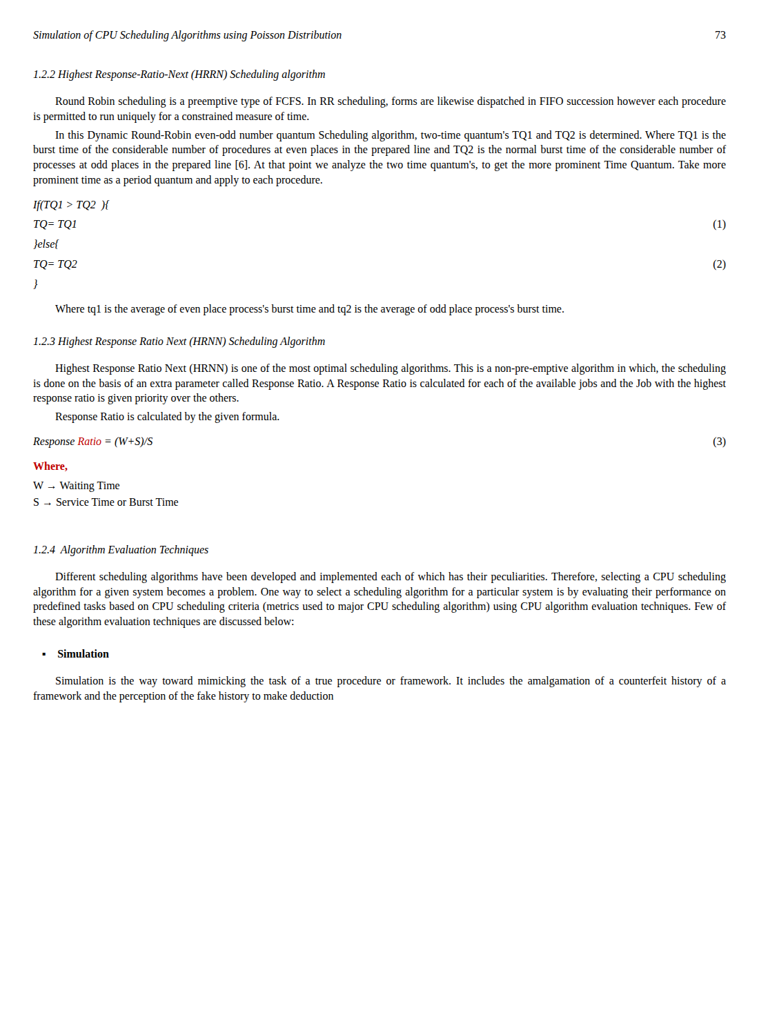Simulation of CPU Scheduling Algorithms using Poisson Distribution 73
1.2.2 Highest Response-Ratio-Next (HRRN) Scheduling algorithm
Round Robin scheduling is a preemptive type of FCFS. In RR scheduling, forms are likewise dispatched in FIFO succession however each procedure is permitted to run uniquely for a constrained measure of time.
In this Dynamic Round-Robin even-odd number quantum Scheduling algorithm, two-time quantum's TQ1 and TQ2 is determined. Where TQ1 is the burst time of the considerable number of procedures at even places in the prepared line and TQ2 is the normal burst time of the considerable number of processes at odd places in the prepared line [6]. At that point we analyze the two time quantum's, to get the more prominent Time Quantum. Take more prominent time as a period quantum and apply to each procedure.
If(TQ1 > TQ2 ){
TQ= TQ1 (1)
}else{
TQ= TQ2 (2)
}
Where tq1 is the average of even place process's burst time and tq2 is the average of odd place process's burst time.
1.2.3 Highest Response Ratio Next (HRNN) Scheduling Algorithm
Highest Response Ratio Next (HRNN) is one of the most optimal scheduling algorithms. This is a non-pre-emptive algorithm in which, the scheduling is done on the basis of an extra parameter called Response Ratio. A Response Ratio is calculated for each of the available jobs and the Job with the highest response ratio is given priority over the others.
Response Ratio is calculated by the given formula.
Response Ratio = (W+S)/S (3)
Where,
W → Waiting Time
S → Service Time or Burst Time
1.2.4 Algorithm Evaluation Techniques
Different scheduling algorithms have been developed and implemented each of which has their peculiarities. Therefore, selecting a CPU scheduling algorithm for a given system becomes a problem. One way to select a scheduling algorithm for a particular system is by evaluating their performance on predefined tasks based on CPU scheduling criteria (metrics used to major CPU scheduling algorithm) using CPU algorithm evaluation techniques. Few of these algorithm evaluation techniques are discussed below:
Simulation
Simulation is the way toward mimicking the task of a true procedure or framework. It includes the amalgamation of a counterfeit history of a framework and the perception of the fake history to make deduction